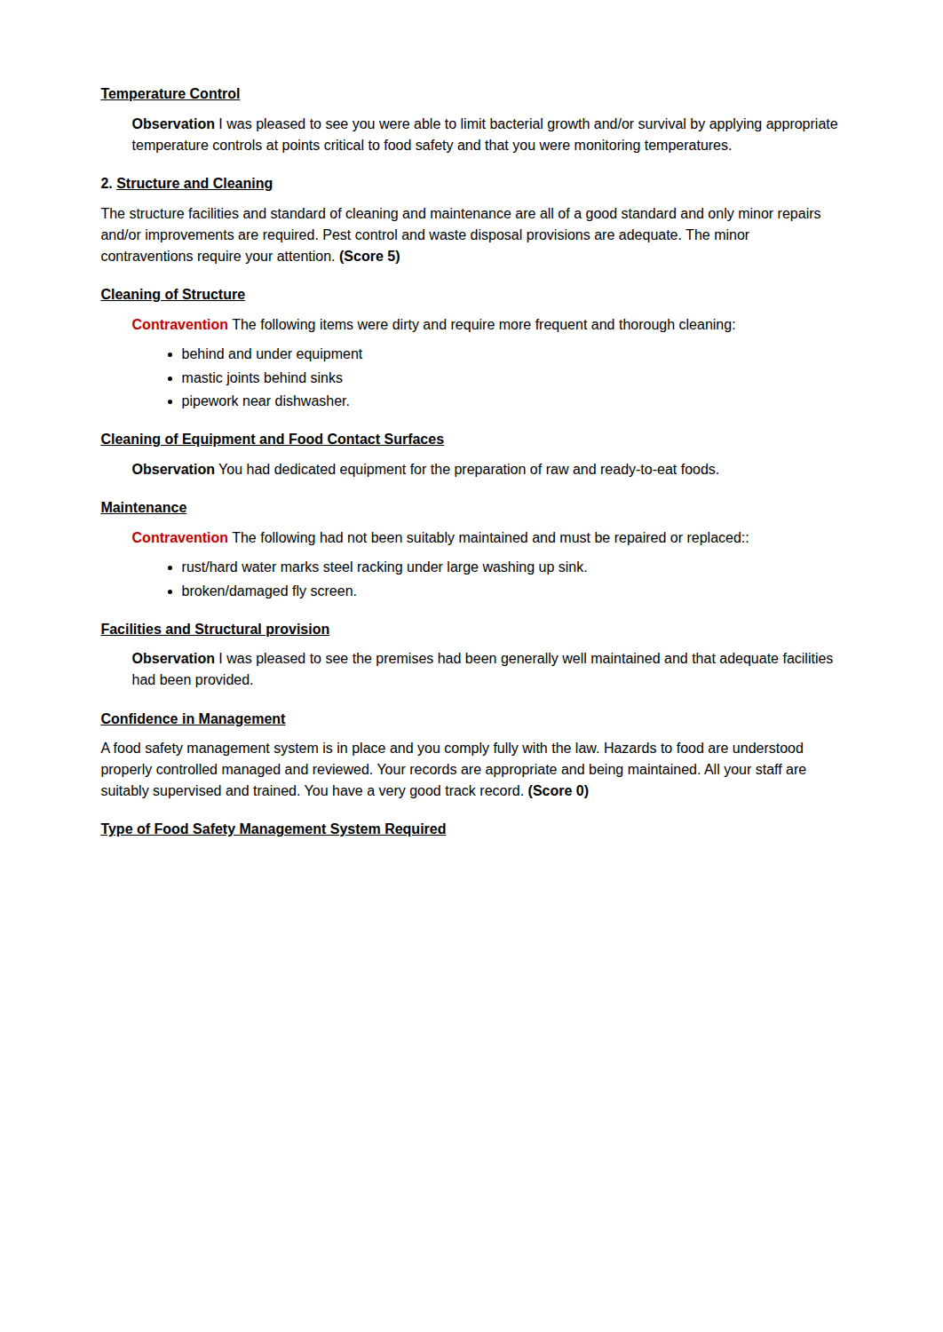Temperature Control
Observation I was pleased to see you were able to limit bacterial growth and/or survival by applying appropriate temperature controls at points critical to food safety and that you were monitoring temperatures.
2. Structure and Cleaning
The structure facilities and standard of cleaning and maintenance are all of a good standard and only minor repairs and/or improvements are required. Pest control and waste disposal provisions are adequate. The minor contraventions require your attention. (Score 5)
Cleaning of Structure
Contravention The following items were dirty and require more frequent and thorough cleaning:
behind and under equipment
mastic joints behind sinks
pipework near dishwasher.
Cleaning of Equipment and Food Contact Surfaces
Observation You had dedicated equipment for the preparation of raw and ready-to-eat foods.
Maintenance
Contravention The following had not been suitably maintained and must be repaired or replaced::
rust/hard water marks steel racking under large washing up sink.
broken/damaged fly screen.
Facilities and Structural provision
Observation I was pleased to see the premises had been generally well maintained and that adequate facilities had been provided.
Confidence in Management
A food safety management system is in place and you comply fully with the law. Hazards to food are understood properly controlled managed and reviewed. Your records are appropriate and being maintained. All your staff are suitably supervised and trained. You have a very good track record. (Score 0)
Type of Food Safety Management System Required